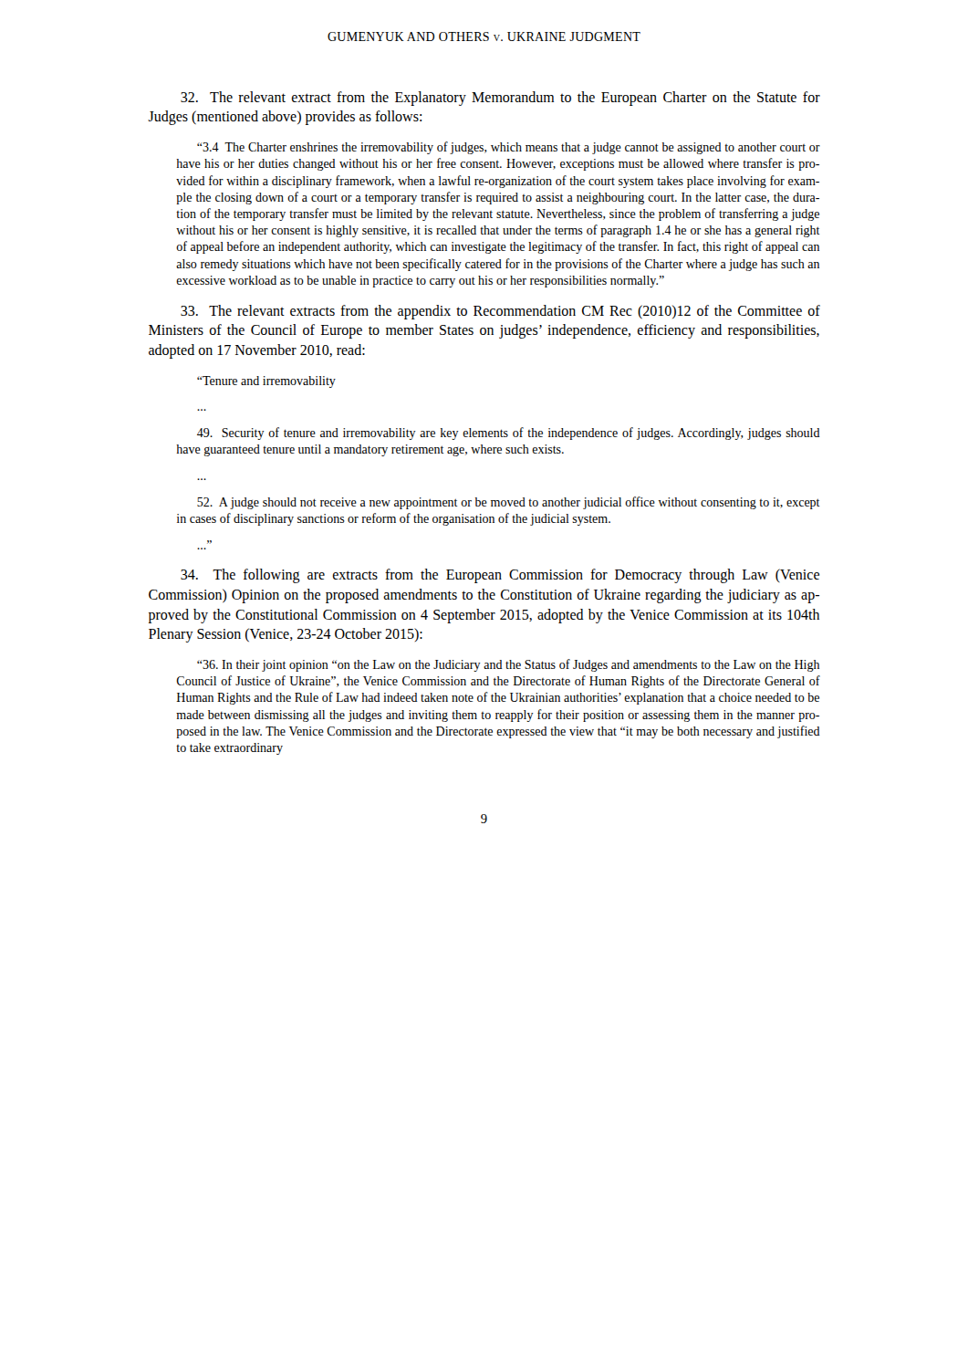GUMENYUK AND OTHERS v. UKRAINE JUDGMENT
32. The relevant extract from the Explanatory Memorandum to the European Charter on the Statute for Judges (mentioned above) provides as follows:
“3.4 The Charter enshrines the irremovability of judges, which means that a judge cannot be assigned to another court or have his or her duties changed without his or her free consent. However, exceptions must be allowed where transfer is provided for within a disciplinary framework, when a lawful re-organization of the court system takes place involving for example the closing down of a court or a temporary transfer is required to assist a neighbouring court. In the latter case, the duration of the temporary transfer must be limited by the relevant statute. Nevertheless, since the problem of transferring a judge without his or her consent is highly sensitive, it is recalled that under the terms of paragraph 1.4 he or she has a general right of appeal before an independent authority, which can investigate the legitimacy of the transfer. In fact, this right of appeal can also remedy situations which have not been specifically catered for in the provisions of the Charter where a judge has such an excessive workload as to be unable in practice to carry out his or her responsibilities normally.”
33. The relevant extracts from the appendix to Recommendation CM Rec (2010)12 of the Committee of Ministers of the Council of Europe to member States on judges’ independence, efficiency and responsibilities, adopted on 17 November 2010, read:
“Tenure and irremovability
...
49. Security of tenure and irremovability are key elements of the independence of judges. Accordingly, judges should have guaranteed tenure until a mandatory retirement age, where such exists.
...
52. A judge should not receive a new appointment or be moved to another judicial office without consenting to it, except in cases of disciplinary sanctions or reform of the organisation of the judicial system.
...”
34. The following are extracts from the European Commission for Democracy through Law (Venice Commission) Opinion on the proposed amendments to the Constitution of Ukraine regarding the judiciary as approved by the Constitutional Commission on 4 September 2015, adopted by the Venice Commission at its 104th Plenary Session (Venice, 23-24 October 2015):
“36. In their joint opinion “on the Law on the Judiciary and the Status of Judges and amendments to the Law on the High Council of Justice of Ukraine”, the Venice Commission and the Directorate of Human Rights of the Directorate General of Human Rights and the Rule of Law had indeed taken note of the Ukrainian authorities’ explanation that a choice needed to be made between dismissing all the judges and inviting them to reapply for their position or assessing them in the manner proposed in the law. The Venice Commission and the Directorate expressed the view that “it may be both necessary and justified to take extraordinary
9